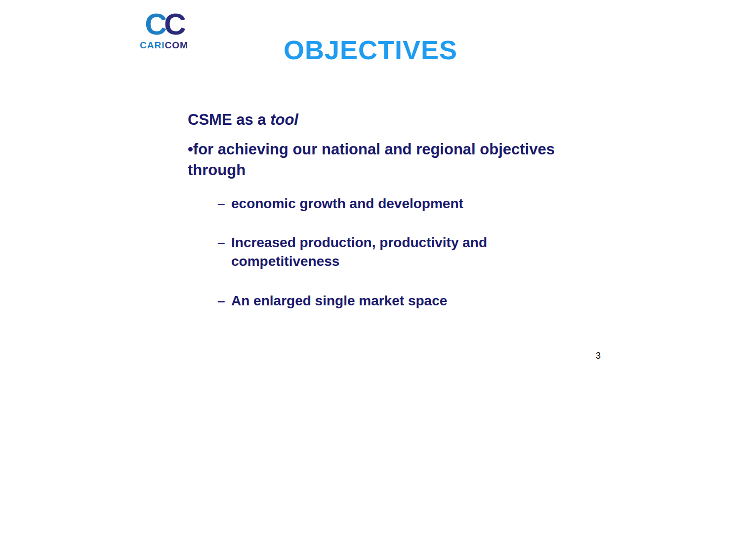CC
CARI COM
OBJECTIVES
CSME as a tool
for achieving our national and regional objectives through
economic growth and development
Increased production, productivity and competitiveness
An enlarged single market space
3